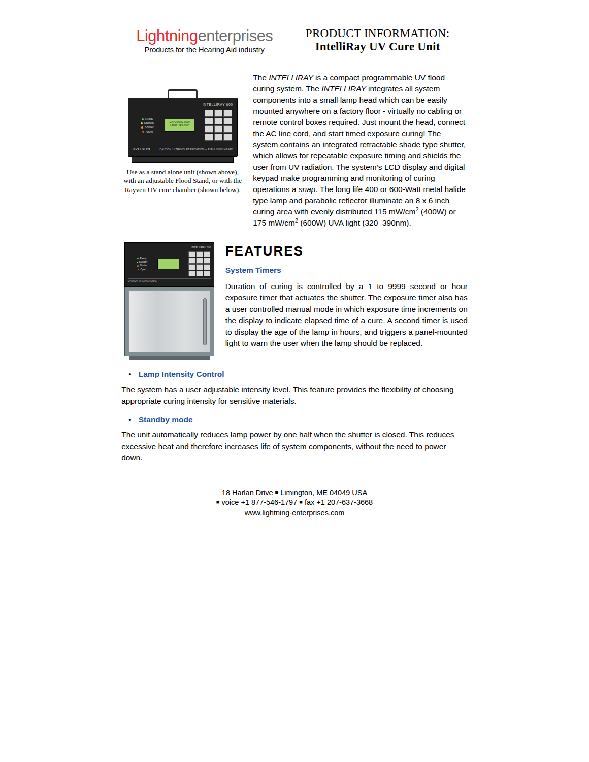Lightning enterprises
Products for the Hearing Aid industry
PRODUCT INFORMATION:
IntelliRay UV Cure Unit
INTELLIRAY 600
Ready
Standby
Shutter
Alarm
EXPOSURE 0000
LAMP HRS 0000
UVITRON
CAUTION: ULTRAVIOLET RADIATION — EYE & SKIN HAZARD
Use as a stand alone unit (shown above), with an adjustable Flood Stand, or with the Rayven UV cure chamber (shown below).
The INTELLIRAY is a compact programmable UV flood curing system. The INTELLIRAY integrates all system components into a small lamp head which can be easily mounted anywhere on a factory floor - virtually no cabling or remote control boxes required. Just mount the head, connect the AC line cord, and start timed exposure curing! The system contains an integrated retractable shade type shutter, which allows for repeatable exposure timing and shields the user from UV radiation. The system’s LCD display and digital keypad make programming and monitoring of curing operations a snap. The long life 400 or 600-Watt metal halide type lamp and parabolic reflector illuminate an 8 x 6 inch curing area with evenly distributed 115 mW/cm2 (400W) or 175 mW/cm2 (600W) UVA light (320–390nm).
INTELLIRAY 600
Ready
Standby
Shutter
Open
UVITRON INTERNATIONAL
FEATURES
System Timers
Duration of curing is controlled by a 1 to 9999 second or hour exposure timer that actuates the shutter. The exposure timer also has a user controlled manual mode in which exposure time increments on the display to indicate elapsed time of a cure. A second timer is used to display the age of the lamp in hours, and triggers a panel-mounted light to warn the user when the lamp should be replaced.
•
Lamp Intensity Control
The system has a user adjustable intensity level. This feature provides the flexibility of choosing appropriate curing intensity for sensitive materials.
•
Standby mode
The unit automatically reduces lamp power by one half when the shutter is closed. This reduces excessive heat and therefore increases life of system components, without the need to power down.
18 Harlan Drive ■ Limington, ME 04049 USA
■ voice +1 877-546-1797 ■ fax +1 207-637-3668
www.lightning-enterprises.com